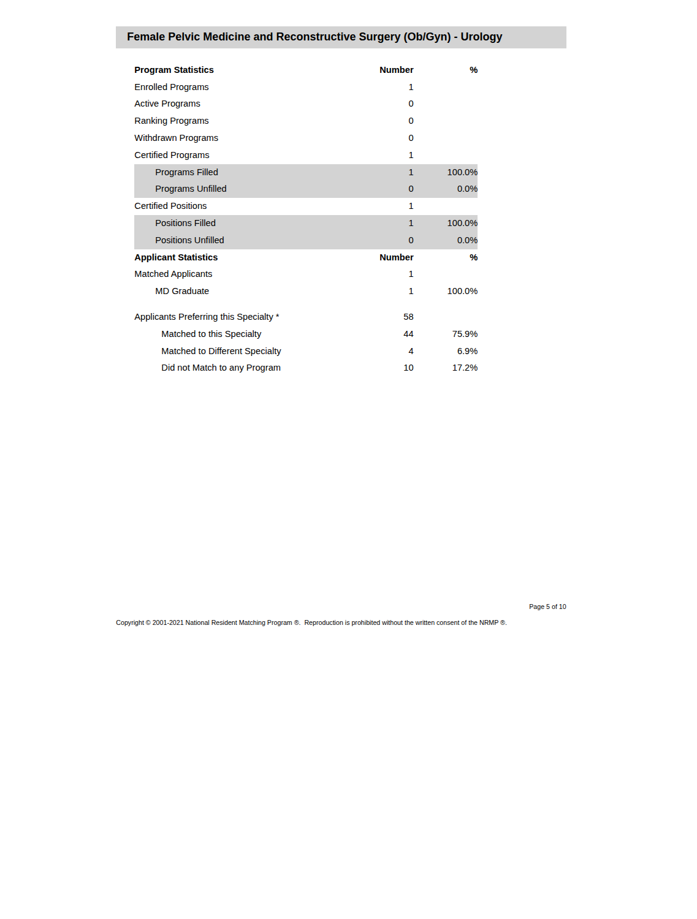Female Pelvic Medicine and Reconstructive Surgery (Ob/Gyn) - Urology
| Program Statistics | Number | % |
| Enrolled Programs | 1 | |
| Active Programs | 0 | |
| Ranking Programs | 0 | |
| Withdrawn Programs | 0 | |
| Certified Programs | 1 | |
| Programs Filled | 1 | 100.0% |
| Programs Unfilled | 0 | 0.0% |
| Certified Positions | 1 | |
| Positions Filled | 1 | 100.0% |
| Positions Unfilled | 0 | 0.0% |
| Applicant Statistics | Number | % |
| Matched Applicants | 1 | |
| MD Graduate | 1 | 100.0% |
| Applicants Preferring this Specialty * | 58 | |
| Matched to this Specialty | 44 | 75.9% |
| Matched to Different Specialty | 4 | 6.9% |
| Did not Match to any Program | 10 | 17.2% |
Page 5 of 10
Copyright © 2001-2021 National Resident Matching Program ®. Reproduction is prohibited without the written consent of the NRMP ®.